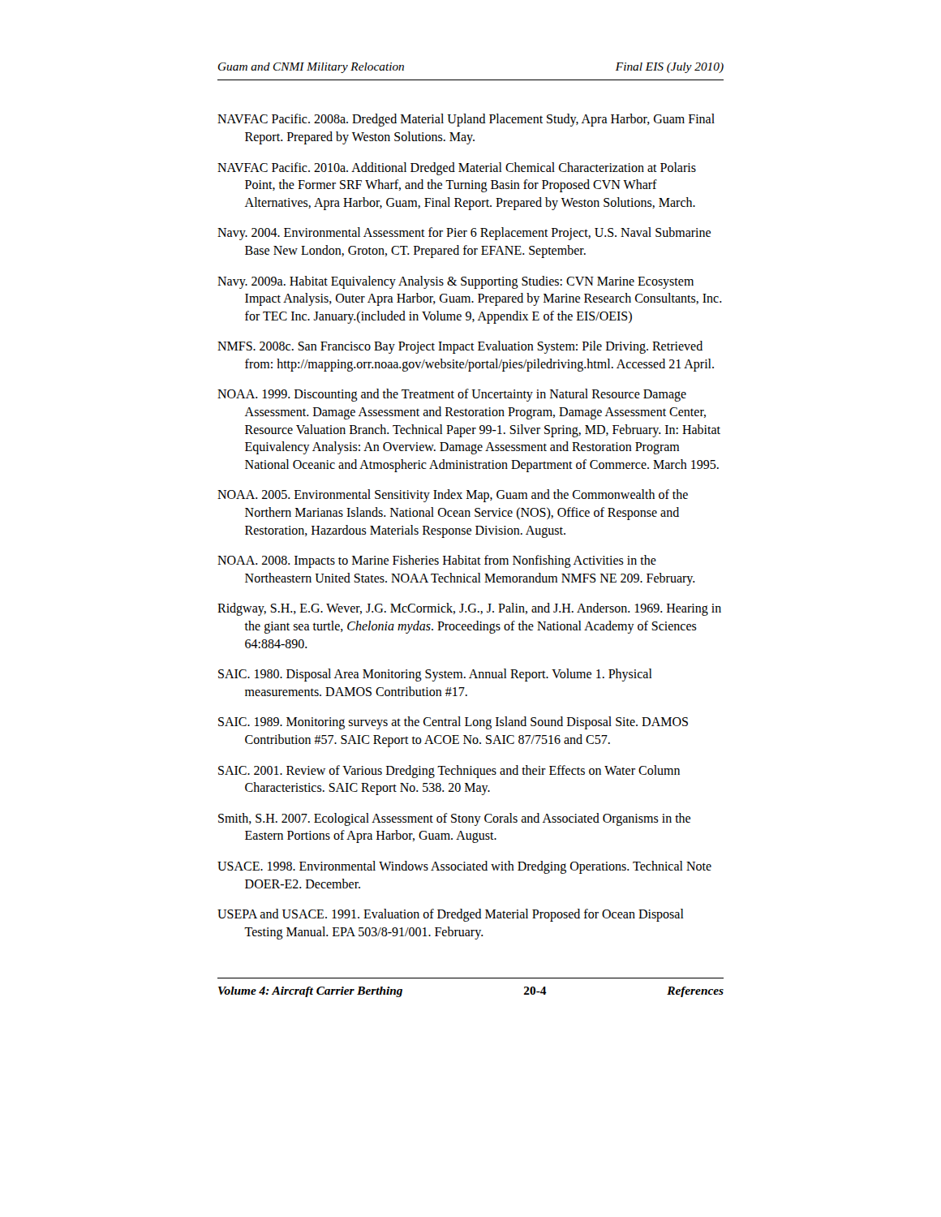Guam and CNMI Military Relocation Final EIS (July 2010)
NAVFAC Pacific. 2008a. Dredged Material Upland Placement Study, Apra Harbor, Guam Final Report. Prepared by Weston Solutions. May.
NAVFAC Pacific. 2010a. Additional Dredged Material Chemical Characterization at Polaris Point, the Former SRF Wharf, and the Turning Basin for Proposed CVN Wharf Alternatives, Apra Harbor, Guam, Final Report. Prepared by Weston Solutions, March.
Navy. 2004. Environmental Assessment for Pier 6 Replacement Project, U.S. Naval Submarine Base New London, Groton, CT. Prepared for EFANE. September.
Navy. 2009a. Habitat Equivalency Analysis & Supporting Studies: CVN Marine Ecosystem Impact Analysis, Outer Apra Harbor, Guam. Prepared by Marine Research Consultants, Inc. for TEC Inc. January.(included in Volume 9, Appendix E of the EIS/OEIS)
NMFS. 2008c. San Francisco Bay Project Impact Evaluation System: Pile Driving. Retrieved from: http://mapping.orr.noaa.gov/website/portal/pies/piledriving.html. Accessed 21 April.
NOAA. 1999. Discounting and the Treatment of Uncertainty in Natural Resource Damage Assessment. Damage Assessment and Restoration Program, Damage Assessment Center, Resource Valuation Branch. Technical Paper 99-1. Silver Spring, MD, February. In: Habitat Equivalency Analysis: An Overview. Damage Assessment and Restoration Program National Oceanic and Atmospheric Administration Department of Commerce. March 1995.
NOAA. 2005. Environmental Sensitivity Index Map, Guam and the Commonwealth of the Northern Marianas Islands. National Ocean Service (NOS), Office of Response and Restoration, Hazardous Materials Response Division. August.
NOAA. 2008. Impacts to Marine Fisheries Habitat from Nonfishing Activities in the Northeastern United States. NOAA Technical Memorandum NMFS NE 209. February.
Ridgway, S.H., E.G. Wever, J.G. McCormick, J.G., J. Palin, and J.H. Anderson. 1969. Hearing in the giant sea turtle, Chelonia mydas. Proceedings of the National Academy of Sciences 64:884-890.
SAIC. 1980. Disposal Area Monitoring System. Annual Report. Volume 1. Physical measurements. DAMOS Contribution #17.
SAIC. 1989. Monitoring surveys at the Central Long Island Sound Disposal Site. DAMOS Contribution #57. SAIC Report to ACOE No. SAIC 87/7516 and C57.
SAIC. 2001. Review of Various Dredging Techniques and their Effects on Water Column Characteristics. SAIC Report No. 538. 20 May.
Smith, S.H. 2007. Ecological Assessment of Stony Corals and Associated Organisms in the Eastern Portions of Apra Harbor, Guam. August.
USACE. 1998. Environmental Windows Associated with Dredging Operations. Technical Note DOER-E2. December.
USEPA and USACE. 1991. Evaluation of Dredged Material Proposed for Ocean Disposal Testing Manual. EPA 503/8-91/001. February.
Volume 4: Aircraft Carrier Berthing 20-4 References